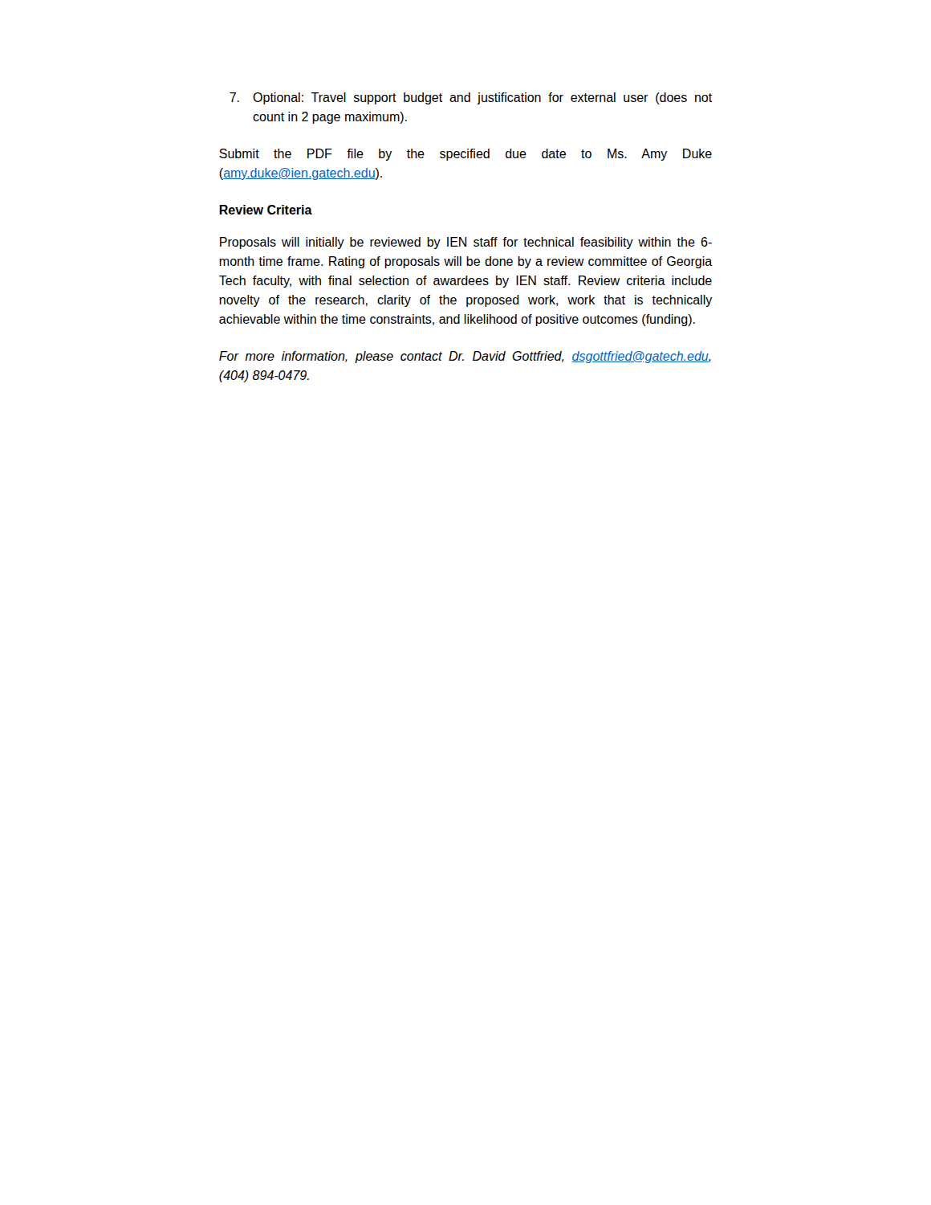Optional: Travel support budget and justification for external user (does not count in 2 page maximum).
Submit the PDF file by the specified due date to Ms. Amy Duke (amy.duke@ien.gatech.edu).
Review Criteria
Proposals will initially be reviewed by IEN staff for technical feasibility within the 6-month time frame. Rating of proposals will be done by a review committee of Georgia Tech faculty, with final selection of awardees by IEN staff. Review criteria include novelty of the research, clarity of the proposed work, work that is technically achievable within the time constraints, and likelihood of positive outcomes (funding).
For more information, please contact Dr. David Gottfried, dsgottfried@gatech.edu, (404) 894-0479.